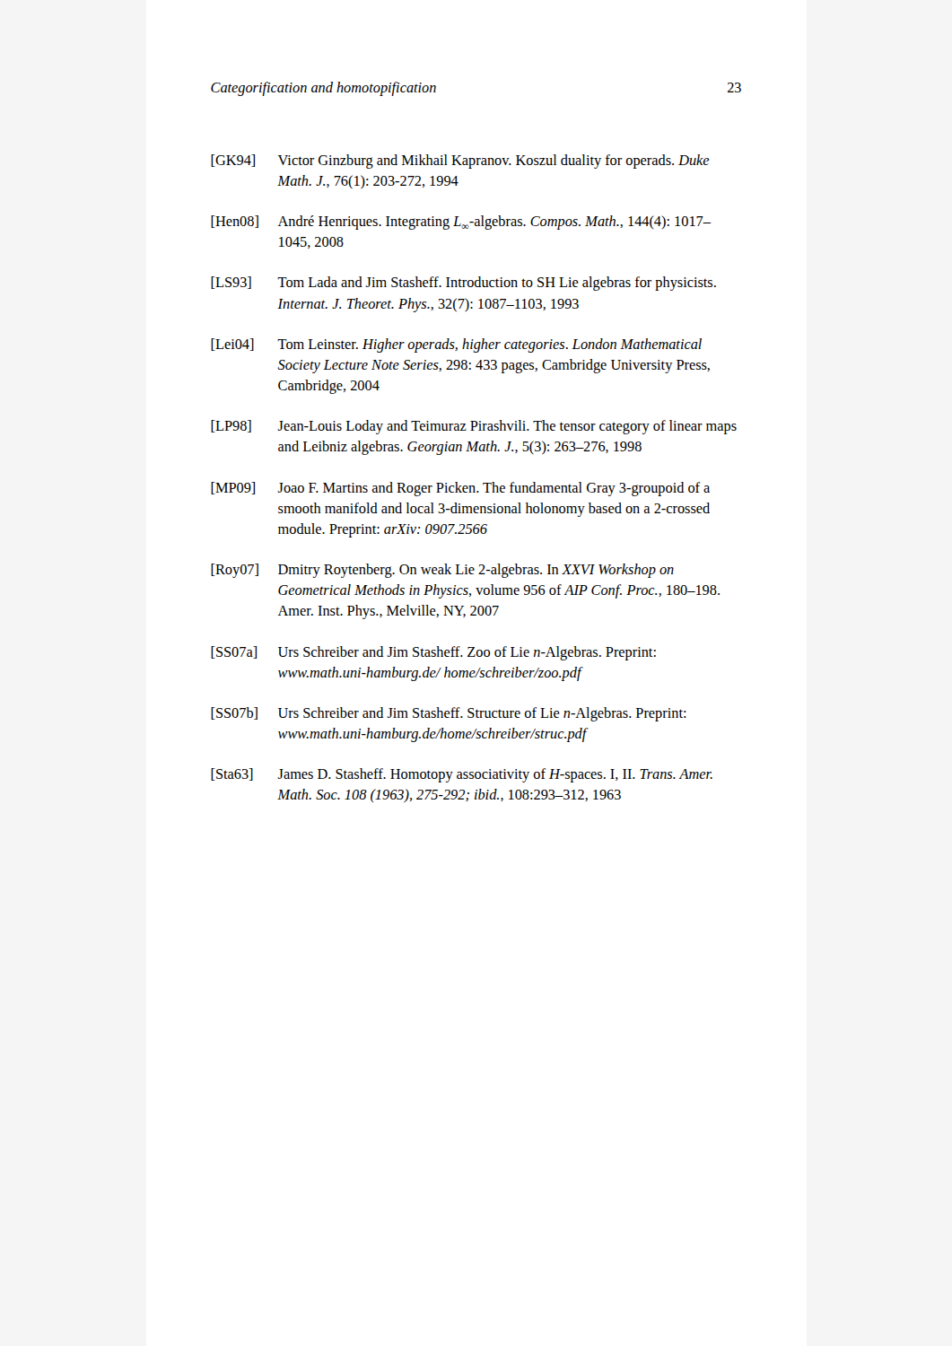Categorification and homotopification 23
[GK94] Victor Ginzburg and Mikhail Kapranov. Koszul duality for operads. Duke Math. J., 76(1): 203-272, 1994
[Hen08] André Henriques. Integrating L∞-algebras. Compos. Math., 144(4): 1017–1045, 2008
[LS93] Tom Lada and Jim Stasheff. Introduction to SH Lie algebras for physicists. Internat. J. Theoret. Phys., 32(7): 1087–1103, 1993
[Lei04] Tom Leinster. Higher operads, higher categories. London Mathematical Society Lecture Note Series, 298: 433 pages, Cambridge University Press, Cambridge, 2004
[LP98] Jean-Louis Loday and Teimuraz Pirashvili. The tensor category of linear maps and Leibniz algebras. Georgian Math. J., 5(3): 263–276, 1998
[MP09] Joao F. Martins and Roger Picken. The fundamental Gray 3-groupoid of a smooth manifold and local 3-dimensional holonomy based on a 2-crossed module. Preprint: arXiv: 0907.2566
[Roy07] Dmitry Roytenberg. On weak Lie 2-algebras. In XXVI Workshop on Geometrical Methods in Physics, volume 956 of AIP Conf. Proc., 180–198. Amer. Inst. Phys., Melville, NY, 2007
[SS07a] Urs Schreiber and Jim Stasheff. Zoo of Lie n-Algebras. Preprint: www.math.uni-hamburg.de/ home/schreiber/zoo.pdf
[SS07b] Urs Schreiber and Jim Stasheff. Structure of Lie n-Algebras. Preprint: www.math.uni-hamburg.de/home/schreiber/struc.pdf
[Sta63] James D. Stasheff. Homotopy associativity of H-spaces. I, II. Trans. Amer. Math. Soc. 108 (1963), 275-292; ibid., 108:293–312, 1963